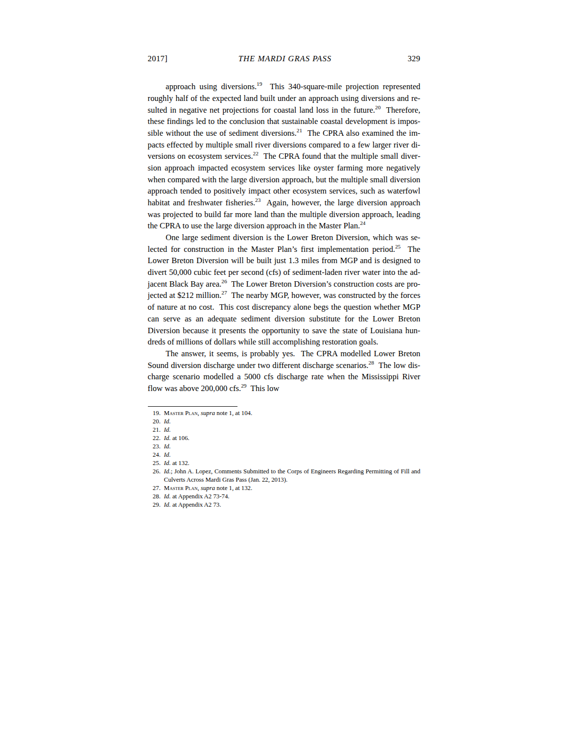2017] THE MARDI GRAS PASS 329
approach using diversions.19 This 340-square-mile projection represented roughly half of the expected land built under an approach using diversions and resulted in negative net projections for coastal land loss in the future.20 Therefore, these findings led to the conclusion that sustainable coastal development is impossible without the use of sediment diversions.21 The CPRA also examined the impacts effected by multiple small river diversions compared to a few larger river diversions on ecosystem services.22 The CPRA found that the multiple small diversion approach impacted ecosystem services like oyster farming more negatively when compared with the large diversion approach, but the multiple small diversion approach tended to positively impact other ecosystem services, such as waterfowl habitat and freshwater fisheries.23 Again, however, the large diversion approach was projected to build far more land than the multiple diversion approach, leading the CPRA to use the large diversion approach in the Master Plan.24
One large sediment diversion is the Lower Breton Diversion, which was selected for construction in the Master Plan’s first implementation period.25 The Lower Breton Diversion will be built just 1.3 miles from MGP and is designed to divert 50,000 cubic feet per second (cfs) of sediment-laden river water into the adjacent Black Bay area.26 The Lower Breton Diversion’s construction costs are projected at $212 million.27 The nearby MGP, however, was constructed by the forces of nature at no cost. This cost discrepancy alone begs the question whether MGP can serve as an adequate sediment diversion substitute for the Lower Breton Diversion because it presents the opportunity to save the state of Louisiana hundreds of millions of dollars while still accomplishing restoration goals.
The answer, it seems, is probably yes. The CPRA modelled Lower Breton Sound diversion discharge under two different discharge scenarios.28 The low discharge scenario modelled a 5000 cfs discharge rate when the Mississippi River flow was above 200,000 cfs.29 This low
19. Master Plan, supra note 1, at 104.
20. Id.
21. Id.
22. Id. at 106.
23. Id.
24. Id.
25. Id. at 132.
26. Id.; John A. Lopez, Comments Submitted to the Corps of Engineers Regarding Permitting of Fill and Culverts Across Mardi Gras Pass (Jan. 22, 2013).
27. Master Plan, supra note 1, at 132.
28. Id. at Appendix A2 73-74.
29. Id. at Appendix A2 73.